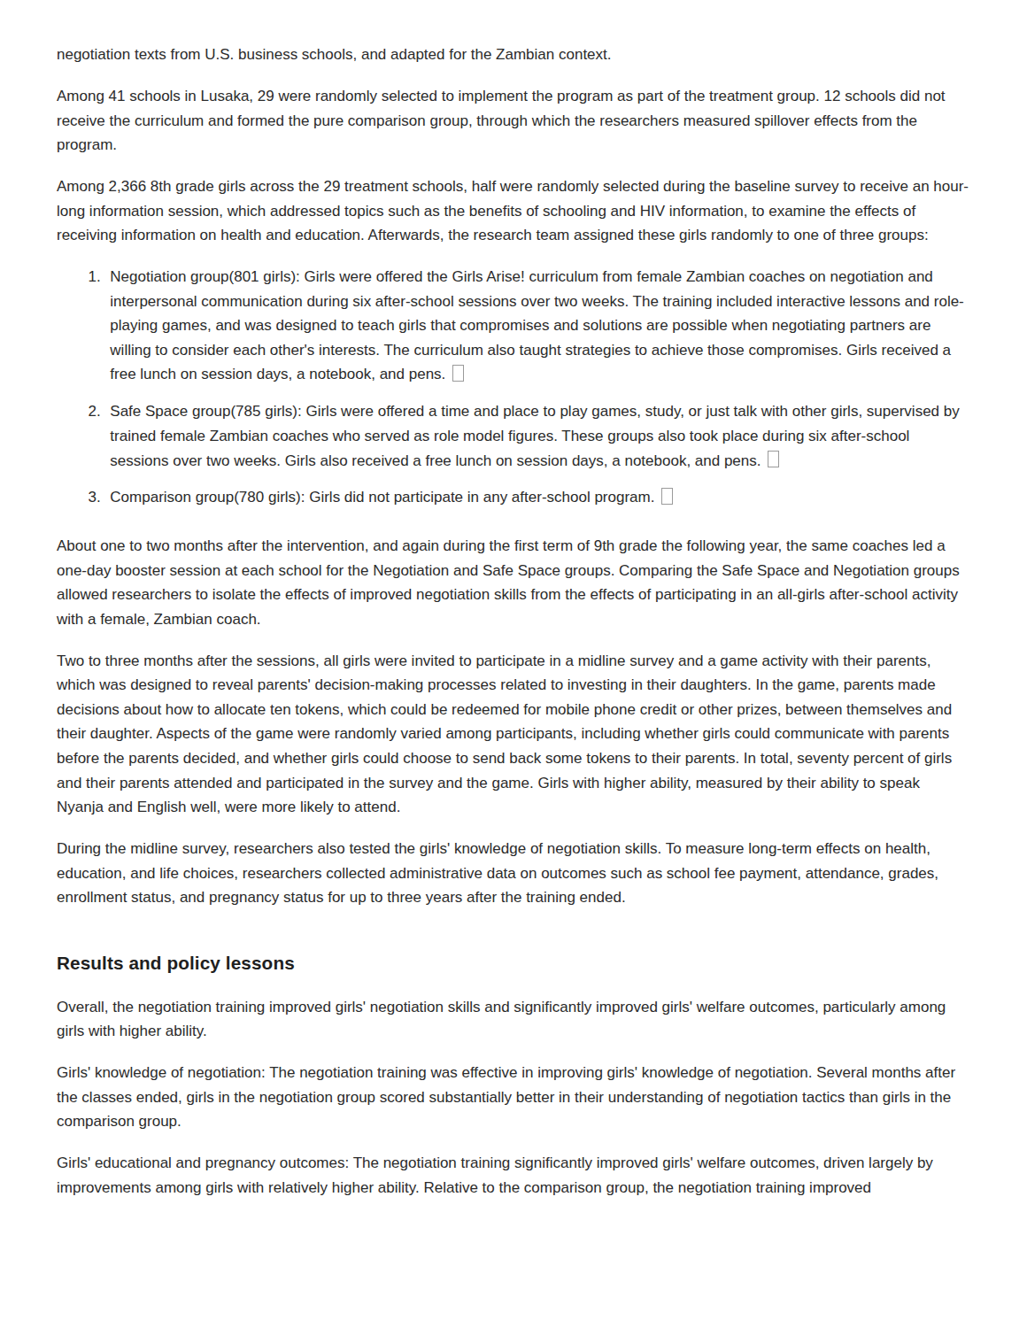negotiation texts from U.S. business schools, and adapted for the Zambian context.
Among 41 schools in Lusaka, 29 were randomly selected to implement the program as part of the treatment group. 12 schools did not receive the curriculum and formed the pure comparison group, through which the researchers measured spillover effects from the program.
Among 2,366 8th grade girls across the 29 treatment schools, half were randomly selected during the baseline survey to receive an hour-long information session, which addressed topics such as the benefits of schooling and HIV information, to examine the effects of receiving information on health and education. Afterwards, the research team assigned these girls randomly to one of three groups:
Negotiation group(801 girls): Girls were offered the Girls Arise! curriculum from female Zambian coaches on negotiation and interpersonal communication during six after-school sessions over two weeks. The training included interactive lessons and role-playing games, and was designed to teach girls that compromises and solutions are possible when negotiating partners are willing to consider each other's interests. The curriculum also taught strategies to achieve those compromises. Girls received a free lunch on session days, a notebook, and pens.
Safe Space group(785 girls): Girls were offered a time and place to play games, study, or just talk with other girls, supervised by trained female Zambian coaches who served as role model figures. These groups also took place during six after-school sessions over two weeks. Girls also received a free lunch on session days, a notebook, and pens.
Comparison group(780 girls): Girls did not participate in any after-school program.
About one to two months after the intervention, and again during the first term of 9th grade the following year, the same coaches led a one-day booster session at each school for the Negotiation and Safe Space groups. Comparing the Safe Space and Negotiation groups allowed researchers to isolate the effects of improved negotiation skills from the effects of participating in an all-girls after-school activity with a female, Zambian coach.
Two to three months after the sessions, all girls were invited to participate in a midline survey and a game activity with their parents, which was designed to reveal parents' decision-making processes related to investing in their daughters. In the game, parents made decisions about how to allocate ten tokens, which could be redeemed for mobile phone credit or other prizes, between themselves and their daughter. Aspects of the game were randomly varied among participants, including whether girls could communicate with parents before the parents decided, and whether girls could choose to send back some tokens to their parents. In total, seventy percent of girls and their parents attended and participated in the survey and the game. Girls with higher ability, measured by their ability to speak Nyanja and English well, were more likely to attend.
During the midline survey, researchers also tested the girls' knowledge of negotiation skills. To measure long-term effects on health, education, and life choices, researchers collected administrative data on outcomes such as school fee payment, attendance, grades, enrollment status, and pregnancy status for up to three years after the training ended.
Results and policy lessons
Overall, the negotiation training improved girls' negotiation skills and significantly improved girls' welfare outcomes, particularly among girls with higher ability.
Girls' knowledge of negotiation: The negotiation training was effective in improving girls' knowledge of negotiation. Several months after the classes ended, girls in the negotiation group scored substantially better in their understanding of negotiation tactics than girls in the comparison group.
Girls' educational and pregnancy outcomes: The negotiation training significantly improved girls' welfare outcomes, driven largely by improvements among girls with relatively higher ability. Relative to the comparison group, the negotiation training improved